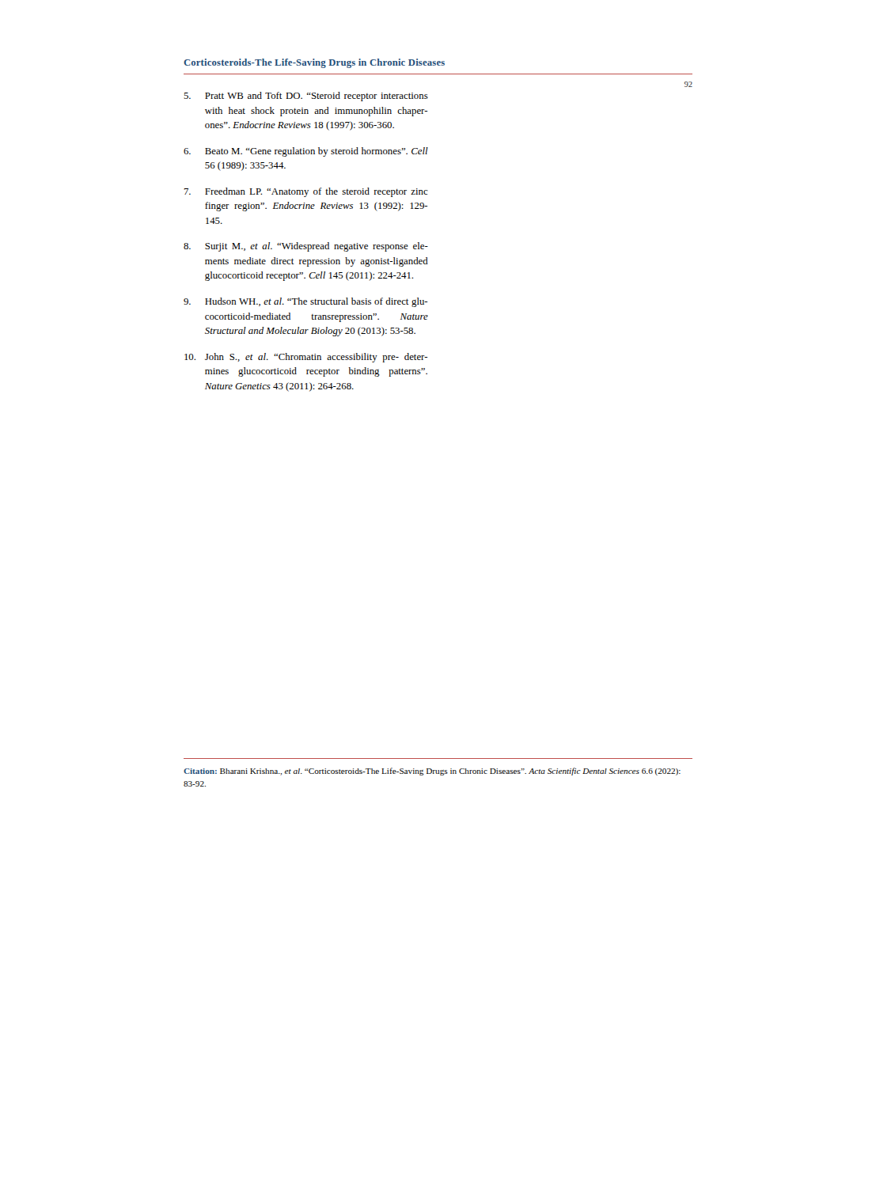Corticosteroids-The Life-Saving Drugs in Chronic Diseases
92
Pratt WB and Toft DO. “Steroid receptor interactions with heat shock protein and immunophilin chaperones”. Endocrine Reviews 18 (1997): 306-360.
Beato M. “Gene regulation by steroid hormones”. Cell 56 (1989): 335-344.
Freedman LP. “Anatomy of the steroid receptor zinc finger region”. Endocrine Reviews 13 (1992): 129-145.
Surjit M., et al. “Widespread negative response elements mediate direct repression by agonist-liganded glucocorticoid receptor”. Cell 145 (2011): 224-241.
Hudson WH., et al. “The structural basis of direct glucocorticoid-mediated transrepression”. Nature Structural and Molecular Biology 20 (2013): 53-58.
John S., et al. “Chromatin accessibility pre- determines glucocorticoid receptor binding patterns”. Nature Genetics 43 (2011): 264-268.
Citation: Bharani Krishna., et al. “Corticosteroids-The Life-Saving Drugs in Chronic Diseases”. Acta Scientific Dental Sciences 6.6 (2022): 83-92.